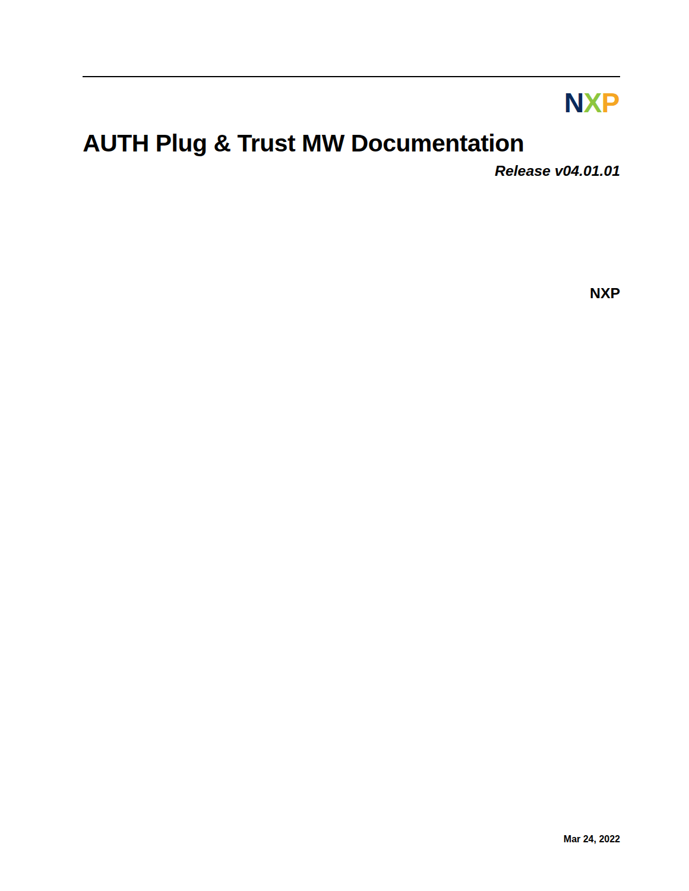NXP
AUTH Plug & Trust MW Documentation
Release v04.01.01
NXP
Mar 24, 2022